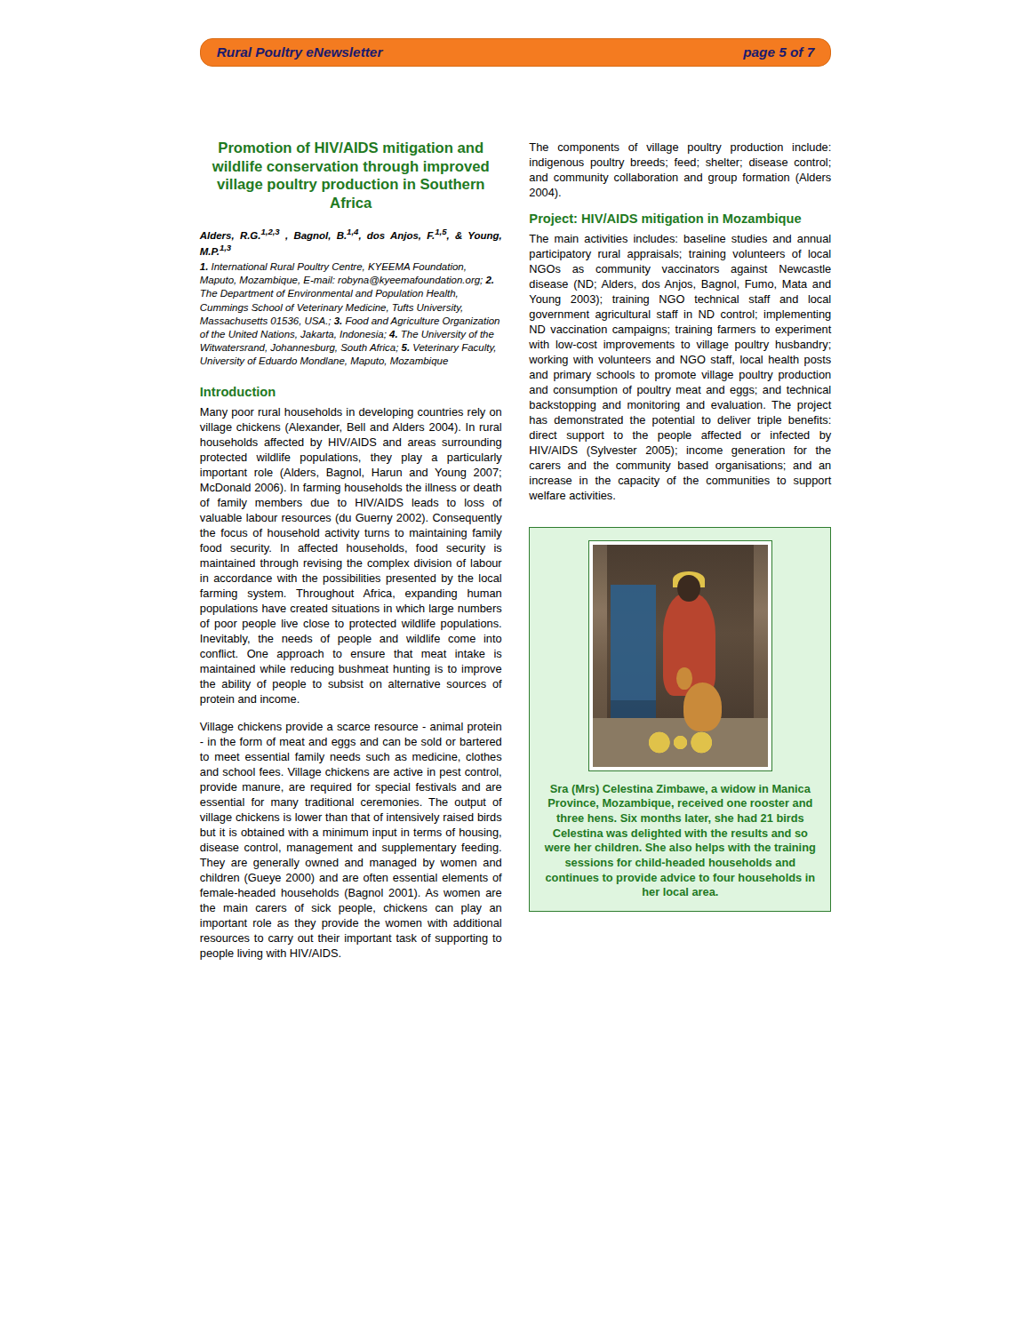Rural Poultry eNewsletter
page 5 of 7
Promotion of HIV/AIDS mitigation and wildlife conservation through improved village poultry production in Southern Africa
Alders, R.G.1,2,3 , Bagnol, B.1,4, dos Anjos, F.1,5, & Young, M.P.1,3
1. International Rural Poultry Centre, KYEEMA Foundation, Maputo, Mozambique, E-mail: robyna@kyeemafoundation.org; 2. The Department of Environmental and Population Health, Cummings School of Veterinary Medicine, Tufts University, Massachusetts 01536, USA.; 3. Food and Agriculture Organization of the United Nations, Jakarta, Indonesia; 4. The University of the Witwatersrand, Johannesburg, South Africa; 5. Veterinary Faculty, University of Eduardo Mondlane, Maputo, Mozambique
Introduction
Many poor rural households in developing countries rely on village chickens (Alexander, Bell and Alders 2004). In rural households affected by HIV/AIDS and areas surrounding protected wildlife populations, they play a particularly important role (Alders, Bagnol, Harun and Young 2007; McDonald 2006). In farming households the illness or death of family members due to HIV/AIDS leads to loss of valuable labour resources (du Guerny 2002). Consequently the focus of household activity turns to maintaining family food security. In affected households, food security is maintained through revising the complex division of labour in accordance with the possibilities presented by the local farming system. Throughout Africa, expanding human populations have created situations in which large numbers of poor people live close to protected wildlife populations. Inevitably, the needs of people and wildlife come into conflict. One approach to ensure that meat intake is maintained while reducing bushmeat hunting is to improve the ability of people to subsist on alternative sources of protein and income.
Village chickens provide a scarce resource - animal protein - in the form of meat and eggs and can be sold or bartered to meet essential family needs such as medicine, clothes and school fees. Village chickens are active in pest control, provide manure, are required for special festivals and are essential for many traditional ceremonies. The output of village chickens is lower than that of intensively raised birds but it is obtained with a minimum input in terms of housing, disease control, management and supplementary feeding. They are generally owned and managed by women and children (Gueye 2000) and are often essential elements of female-headed households (Bagnol 2001). As women are the main carers of sick people, chickens can play an important role as they provide the women with additional resources to carry out their important task of supporting to people living with HIV/AIDS.
The components of village poultry production include: indigenous poultry breeds; feed; shelter; disease control; and community collaboration and group formation (Alders 2004).
Project: HIV/AIDS mitigation in Mozambique
The main activities includes: baseline studies and annual participatory rural appraisals; training volunteers of local NGOs as community vaccinators against Newcastle disease (ND; Alders, dos Anjos, Bagnol, Fumo, Mata and Young 2003); training NGO technical staff and local government agricultural staff in ND control; implementing ND vaccination campaigns; training farmers to experiment with low-cost improvements to village poultry husbandry; working with volunteers and NGO staff, local health posts and primary schools to promote village poultry production and consumption of poultry meat and eggs; and technical backstopping and monitoring and evaluation. The project has demonstrated the potential to deliver triple benefits: direct support to the people affected or infected by HIV/AIDS (Sylvester 2005); income generation for the carers and the community based organisations; and an increase in the capacity of the communities to support welfare activities.
Sra (Mrs) Celestina Zimbawe, a widow in Manica Province, Mozambique, received one rooster and three hens. Six months later, she had 21 birds Celestina was delighted with the results and so were her children. She also helps with the training sessions for child-headed households and continues to provide advice to four households in her local area.